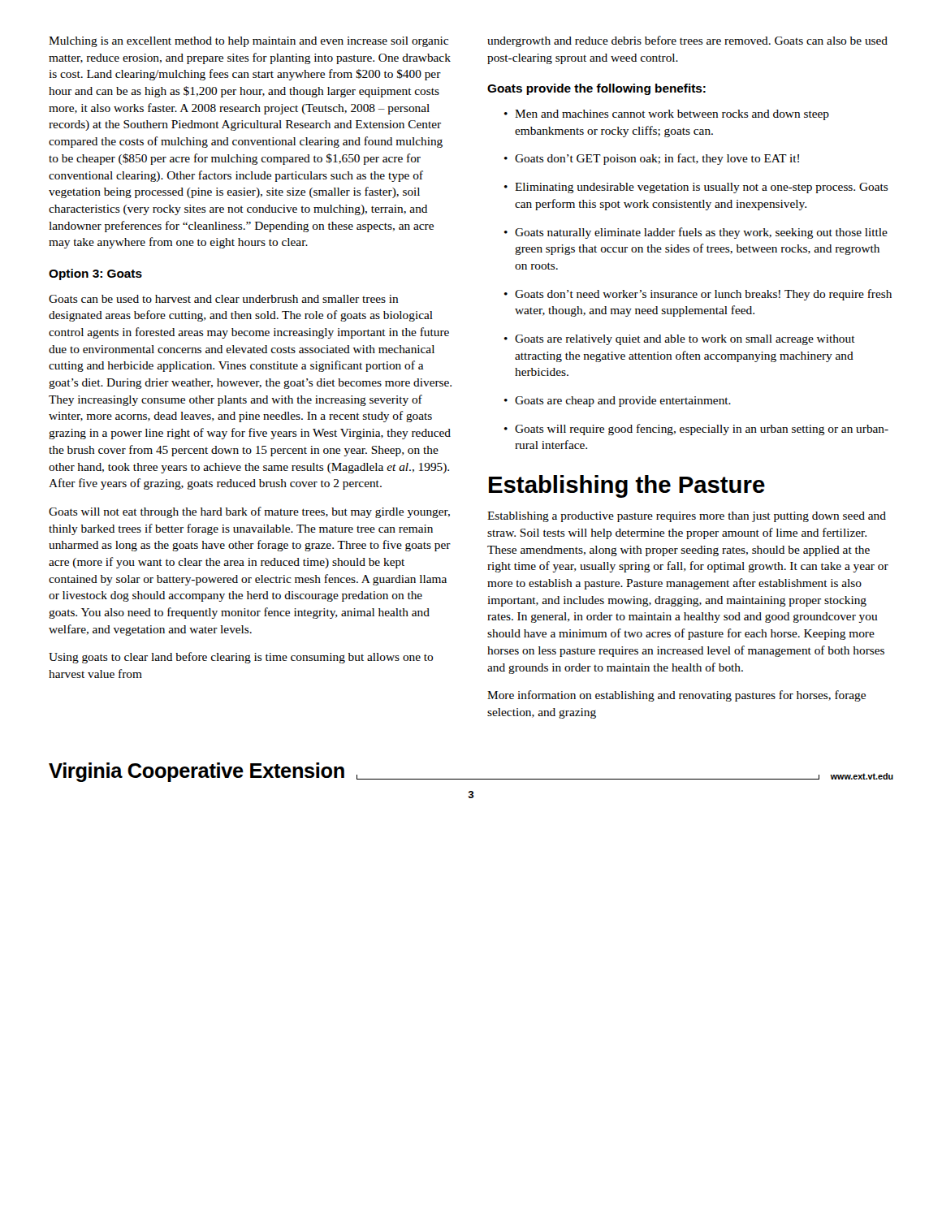Mulching is an excellent method to help maintain and even increase soil organic matter, reduce erosion, and prepare sites for planting into pasture. One drawback is cost. Land clearing/mulching fees can start anywhere from $200 to $400 per hour and can be as high as $1,200 per hour, and though larger equipment costs more, it also works faster. A 2008 research project (Teutsch, 2008 – personal records) at the Southern Piedmont Agricultural Research and Extension Center compared the costs of mulching and conventional clearing and found mulching to be cheaper ($850 per acre for mulching compared to $1,650 per acre for conventional clearing). Other factors include particulars such as the type of vegetation being processed (pine is easier), site size (smaller is faster), soil characteristics (very rocky sites are not conducive to mulching), terrain, and landowner preferences for “cleanliness.” Depending on these aspects, an acre may take anywhere from one to eight hours to clear.
Option 3: Goats
Goats can be used to harvest and clear underbrush and smaller trees in designated areas before cutting, and then sold. The role of goats as biological control agents in forested areas may become increasingly important in the future due to environmental concerns and elevated costs associated with mechanical cutting and herbicide application. Vines constitute a significant portion of a goat’s diet. During drier weather, however, the goat’s diet becomes more diverse. They increasingly consume other plants and with the increasing severity of winter, more acorns, dead leaves, and pine needles. In a recent study of goats grazing in a power line right of way for five years in West Virginia, they reduced the brush cover from 45 percent down to 15 percent in one year. Sheep, on the other hand, took three years to achieve the same results (Magadlela et al., 1995). After five years of grazing, goats reduced brush cover to 2 percent.
Goats will not eat through the hard bark of mature trees, but may girdle younger, thinly barked trees if better forage is unavailable. The mature tree can remain unharmed as long as the goats have other forage to graze. Three to five goats per acre (more if you want to clear the area in reduced time) should be kept contained by solar or battery-powered or electric mesh fences. A guardian llama or livestock dog should accompany the herd to discourage predation on the goats. You also need to frequently monitor fence integrity, animal health and welfare, and vegetation and water levels.
Using goats to clear land before clearing is time consuming but allows one to harvest value from
undergrowth and reduce debris before trees are removed. Goats can also be used post-clearing sprout and weed control.
Goats provide the following benefits:
Men and machines cannot work between rocks and down steep embankments or rocky cliffs; goats can.
Goats don’t GET poison oak; in fact, they love to EAT it!
Eliminating undesirable vegetation is usually not a one-step process. Goats can perform this spot work consistently and inexpensively.
Goats naturally eliminate ladder fuels as they work, seeking out those little green sprigs that occur on the sides of trees, between rocks, and regrowth on roots.
Goats don’t need worker’s insurance or lunch breaks! They do require fresh water, though, and may need supplemental feed.
Goats are relatively quiet and able to work on small acreage without attracting the negative attention often accompanying machinery and herbicides.
Goats are cheap and provide entertainment.
Goats will require good fencing, especially in an urban setting or an urban-rural interface.
Establishing the Pasture
Establishing a productive pasture requires more than just putting down seed and straw. Soil tests will help determine the proper amount of lime and fertilizer. These amendments, along with proper seeding rates, should be applied at the right time of year, usually spring or fall, for optimal growth. It can take a year or more to establish a pasture. Pasture management after establishment is also important, and includes mowing, dragging, and maintaining proper stocking rates. In general, in order to maintain a healthy sod and good groundcover you should have a minimum of two acres of pasture for each horse. Keeping more horses on less pasture requires an increased level of management of both horses and grounds in order to maintain the health of both.
More information on establishing and renovating pastures for horses, forage selection, and grazing
Virginia Cooperative Extension
www.ext.vt.edu
3